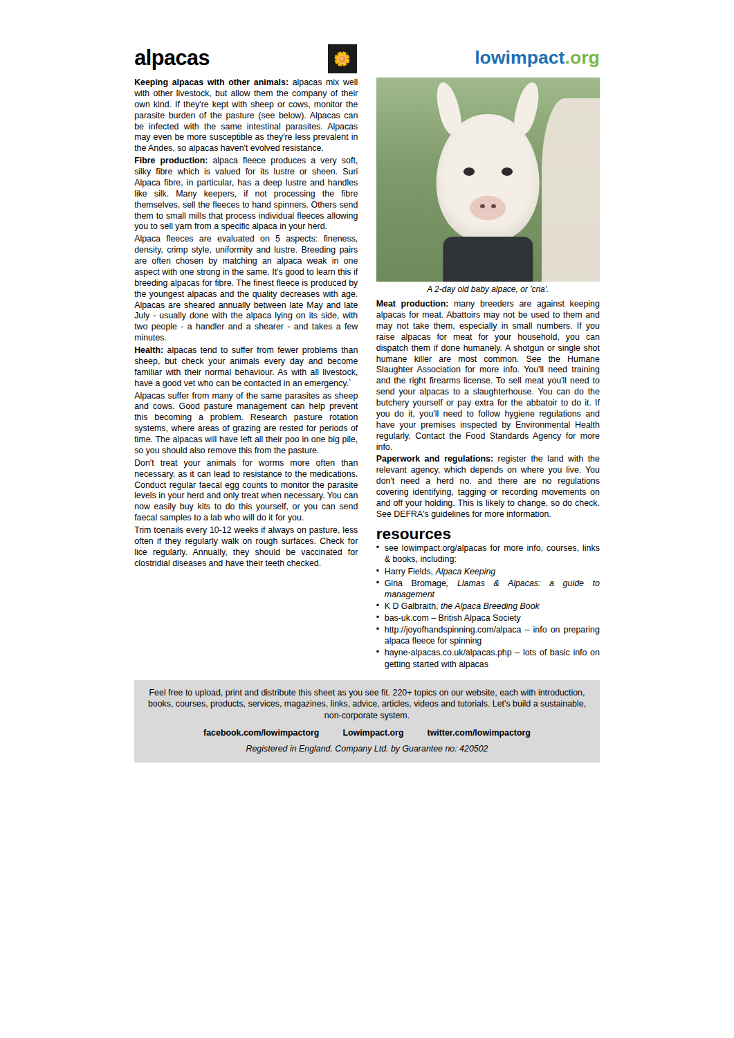alpacas
🌼
lowimpact.org
Keeping alpacas with other animals: alpacas mix well with other livestock, but allow them the company of their own kind. If they're kept with sheep or cows, monitor the parasite burden of the pasture (see below). Alpacas can be infected with the same intestinal parasites. Alpacas may even be more susceptible as they're less prevalent in the Andes, so alpacas haven't evolved resistance.
Fibre production: alpaca fleece produces a very soft, silky fibre which is valued for its lustre or sheen. Suri Alpaca fibre, in particular, has a deep lustre and handles like silk. Many keepers, if not processing the fibre themselves, sell the fleeces to hand spinners. Others send them to small mills that process individual fleeces allowing you to sell yarn from a specific alpaca in your herd.
Alpaca fleeces are evaluated on 5 aspects: fineness, density, crimp style, uniformity and lustre. Breeding pairs are often chosen by matching an alpaca weak in one aspect with one strong in the same. It's good to learn this if breeding alpacas for fibre. The finest fleece is produced by the youngest alpacas and the quality decreases with age. Alpacas are sheared annually between late May and late July - usually done with the alpaca lying on its side, with two people - a handler and a shearer - and takes a few minutes.
Health: alpacas tend to suffer from fewer problems than sheep, but check your animals every day and become familiar with their normal behaviour. As with all livestock, have a good vet who can be contacted in an emergency.`
Alpacas suffer from many of the same parasites as sheep and cows. Good pasture management can help prevent this becoming a problem. Research pasture rotation systems, where areas of grazing are rested for periods of time. The alpacas will have left all their poo in one big pile, so you should also remove this from the pasture.
Don't treat your animals for worms more often than necessary, as it can lead to resistance to the medications. Conduct regular faecal egg counts to monitor the parasite levels in your herd and only treat when necessary. You can now easily buy kits to do this yourself, or you can send faecal samples to a lab who will do it for you.
Trim toenails every 10-12 weeks if always on pasture, less often if they regularly walk on rough surfaces. Check for lice regularly. Annually, they should be vaccinated for clostridial diseases and have their teeth checked.
A 2-day old baby alpace, or 'cria'.
Meat production: many breeders are against keeping alpacas for meat. Abattoirs may not be used to them and may not take them, especially in small numbers. If you raise alpacas for meat for your household, you can dispatch them if done humanely. A shotgun or single shot humane killer are most common. See the Humane Slaughter Association for more info. You'll need training and the right firearms license. To sell meat you'll need to send your alpacas to a slaughterhouse. You can do the butchery yourself or pay extra for the abbatoir to do it. If you do it, you'll need to follow hygiene regulations and have your premises inspected by Environmental Health regularly. Contact the Food Standards Agency for more info.
Paperwork and regulations: register the land with the relevant agency, which depends on where you live. You don't need a herd no. and there are no regulations covering identifying, tagging or recording movements on and off your holding. This is likely to change, so do check. See DEFRA's guidelines for more information.
resources
see lowimpact.org/alpacas for more info, courses, links & books, including:
Harry Fields, Alpaca Keeping
Gina Bromage, Llamas & Alpacas: a guide to management
K D Galbraith, the Alpaca Breeding Book
bas-uk.com – British Alpaca Society
http://joyofhandspinning.com/alpaca – info on preparing alpaca fleece for spinning
hayne-alpacas.co.uk/alpacas.php – lots of basic info on getting started with alpacas
Feel free to upload, print and distribute this sheet as you see fit. 220+ topics on our website, each with introduction, books, courses, products, services, magazines, links, advice, articles, videos and tutorials. Let's build a sustainable, non-corporate system.
facebook.com/lowimpactorg Lowimpact.org twitter.com/lowimpactorg
Registered in England. Company Ltd. by Guarantee no: 420502